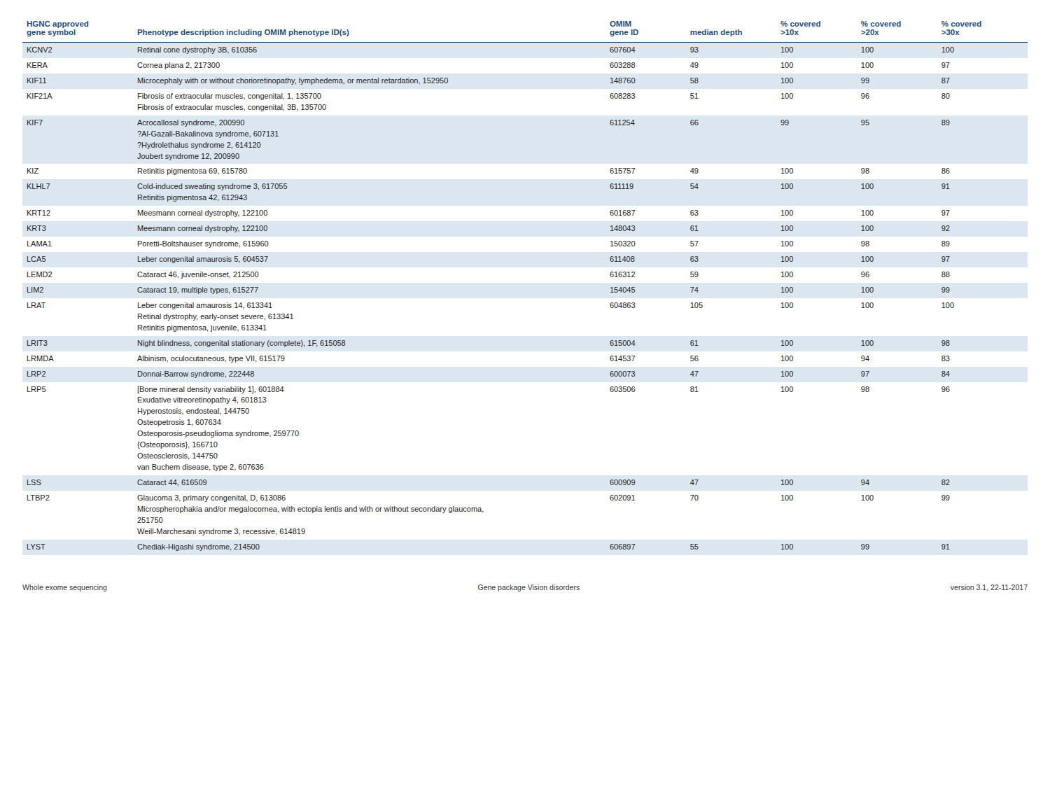| HGNC approved gene symbol | Phenotype description including OMIM phenotype ID(s) | OMIM gene ID | median depth | % covered >10x | % covered >20x | % covered >30x |
| --- | --- | --- | --- | --- | --- | --- |
| KCNV2 | Retinal cone dystrophy 3B, 610356 | 607604 | 93 | 100 | 100 | 100 |
| KERA | Cornea plana 2, 217300 | 603288 | 49 | 100 | 100 | 97 |
| KIF11 | Microcephaly with or without chorioretinopathy, lymphedema, or mental retardation, 152950 | 148760 | 58 | 100 | 99 | 87 |
| KIF21A | Fibrosis of extraocular muscles, congenital, 1, 135700 Fibrosis of extraocular muscles, congenital, 3B, 135700 | 608283 | 51 | 100 | 96 | 80 |
| KIF7 | Acrocallosal syndrome, 200990 ?Al-Gazali-Bakalinova syndrome, 607131 ?Hydrolethalus syndrome 2, 614120 Joubert syndrome 12, 200990 | 611254 | 66 | 99 | 95 | 89 |
| KIZ | Retinitis pigmentosa 69, 615780 | 615757 | 49 | 100 | 98 | 86 |
| KLHL7 | Cold-induced sweating syndrome 3, 617055 Retinitis pigmentosa 42, 612943 | 611119 | 54 | 100 | 100 | 91 |
| KRT12 | Meesmann corneal dystrophy, 122100 | 601687 | 63 | 100 | 100 | 97 |
| KRT3 | Meesmann corneal dystrophy, 122100 | 148043 | 61 | 100 | 100 | 92 |
| LAMA1 | Poretti-Boltshauser syndrome, 615960 | 150320 | 57 | 100 | 98 | 89 |
| LCA5 | Leber congenital amaurosis 5, 604537 | 611408 | 63 | 100 | 100 | 97 |
| LEMD2 | Cataract 46, juvenile-onset, 212500 | 616312 | 59 | 100 | 96 | 88 |
| LIM2 | Cataract 19, multiple types, 615277 | 154045 | 74 | 100 | 100 | 99 |
| LRAT | Leber congenital amaurosis 14, 613341 Retinal dystrophy, early-onset severe, 613341 Retinitis pigmentosa, juvenile, 613341 | 604863 | 105 | 100 | 100 | 100 |
| LRIT3 | Night blindness, congenital stationary (complete), 1F, 615058 | 615004 | 61 | 100 | 100 | 98 |
| LRMDA | Albinism, oculocutaneous, type VII, 615179 | 614537 | 56 | 100 | 94 | 83 |
| LRP2 | Donnai-Barrow syndrome, 222448 | 600073 | 47 | 100 | 97 | 84 |
| LRP5 | [Bone mineral density variability 1], 601884 Exudative vitreoretinopathy 4, 601813 Hyperostosis, endosteal, 144750 Osteopetrosis 1, 607634 Osteoporosis-pseudoglioma syndrome, 259770 {Osteoporosis}, 166710 Osteosclerosis, 144750 van Buchem disease, type 2, 607636 | 603506 | 81 | 100 | 98 | 96 |
| LSS | Cataract 44, 616509 | 600909 | 47 | 100 | 94 | 82 |
| LTBP2 | Glaucoma 3, primary congenital, D, 613086 Microspherophakia and/or megalocornea, with ectopia lentis and with or without secondary glaucoma, 251750 Weill-Marchesani syndrome 3, recessive, 614819 | 602091 | 70 | 100 | 100 | 99 |
| LYST | Chediak-Higashi syndrome, 214500 | 606897 | 55 | 100 | 99 | 91 |
Whole exome sequencing
Gene package Vision disorders
version 3.1, 22-11-2017